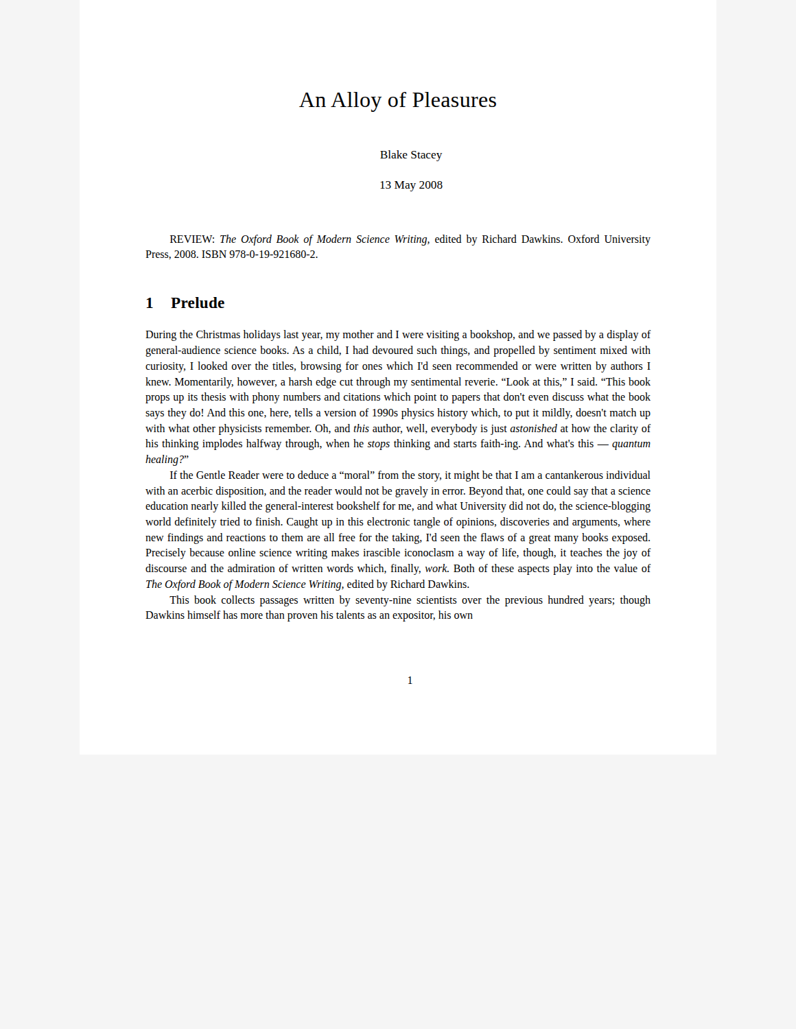An Alloy of Pleasures
Blake Stacey
13 May 2008
REVIEW: The Oxford Book of Modern Science Writing, edited by Richard Dawkins. Oxford University Press, 2008. ISBN 978-0-19-921680-2.
1 Prelude
During the Christmas holidays last year, my mother and I were visiting a bookshop, and we passed by a display of general-audience science books. As a child, I had devoured such things, and propelled by sentiment mixed with curiosity, I looked over the titles, browsing for ones which I'd seen recommended or were written by authors I knew. Momentarily, however, a harsh edge cut through my sentimental reverie. “Look at this,” I said. “This book props up its thesis with phony numbers and citations which point to papers that don't even discuss what the book says they do! And this one, here, tells a version of 1990s physics history which, to put it mildly, doesn't match up with what other physicists remember. Oh, and this author, well, everybody is just astonished at how the clarity of his thinking implodes halfway through, when he stops thinking and starts faith-ing. And what's this — quantum healing?”
If the Gentle Reader were to deduce a “moral” from the story, it might be that I am a cantankerous individual with an acerbic disposition, and the reader would not be gravely in error. Beyond that, one could say that a science education nearly killed the general-interest bookshelf for me, and what University did not do, the science-blogging world definitely tried to finish. Caught up in this electronic tangle of opinions, discoveries and arguments, where new findings and reactions to them are all free for the taking, I'd seen the flaws of a great many books exposed. Precisely because online science writing makes irascible iconoclasm a way of life, though, it teaches the joy of discourse and the admiration of written words which, finally, work. Both of these aspects play into the value of The Oxford Book of Modern Science Writing, edited by Richard Dawkins.
This book collects passages written by seventy-nine scientists over the previous hundred years; though Dawkins himself has more than proven his talents as an expositor, his own
1